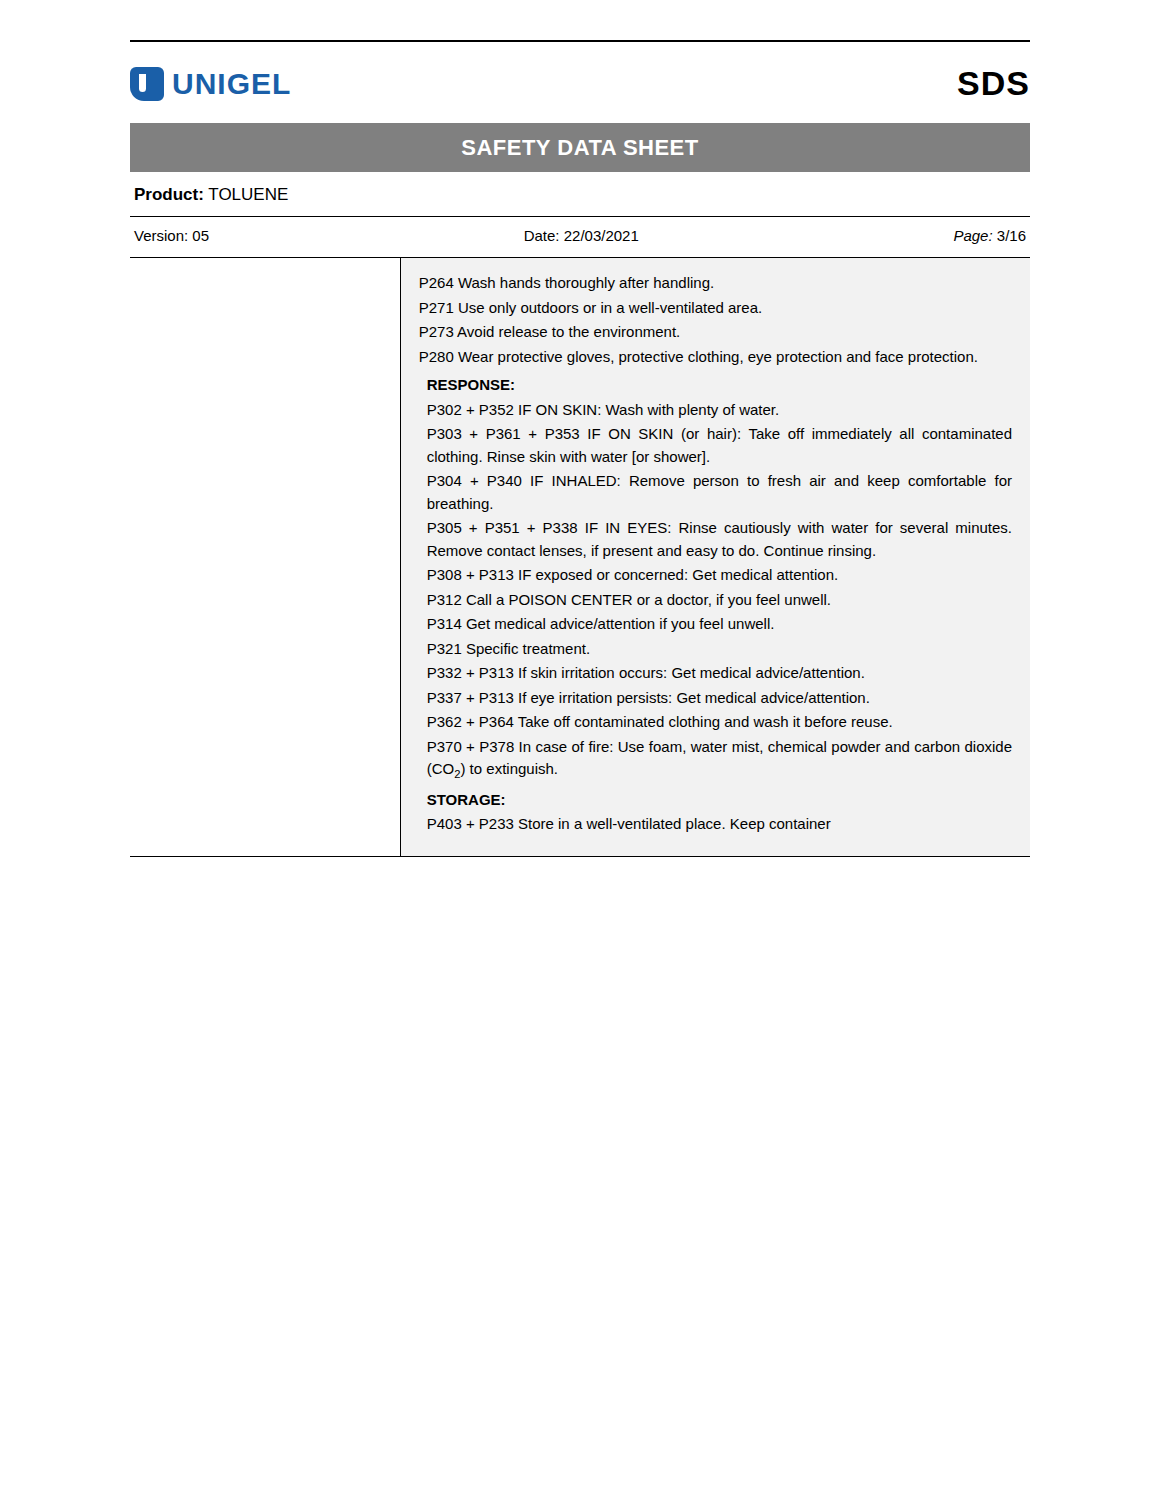UNIGEL
SDS
SAFETY DATA SHEET
Product: TOLUENE
Version: 05
Date: 22/03/2021
Page: 3/16
P264 Wash hands thoroughly after handling.
P271 Use only outdoors or in a well-ventilated area.
P273 Avoid release to the environment.
P280 Wear protective gloves, protective clothing, eye protection and face protection.
RESPONSE:
P302 + P352 IF ON SKIN: Wash with plenty of water.
P303 + P361 + P353 IF ON SKIN (or hair): Take off immediately all contaminated clothing. Rinse skin with water [or shower].
P304 + P340 IF INHALED: Remove person to fresh air and keep comfortable for breathing.
P305 + P351 + P338 IF IN EYES: Rinse cautiously with water for several minutes. Remove contact lenses, if present and easy to do. Continue rinsing.
P308 + P313 IF exposed or concerned: Get medical attention.
P312 Call a POISON CENTER or a doctor, if you feel unwell.
P314 Get medical advice/attention if you feel unwell.
P321 Specific treatment.
P332 + P313 If skin irritation occurs: Get medical advice/attention.
P337 + P313 If eye irritation persists: Get medical advice/attention.
P362 + P364 Take off contaminated clothing and wash it before reuse.
P370 + P378 In case of fire: Use foam, water mist, chemical powder and carbon dioxide (CO2) to extinguish.
STORAGE:
P403 + P233 Store in a well-ventilated place. Keep container